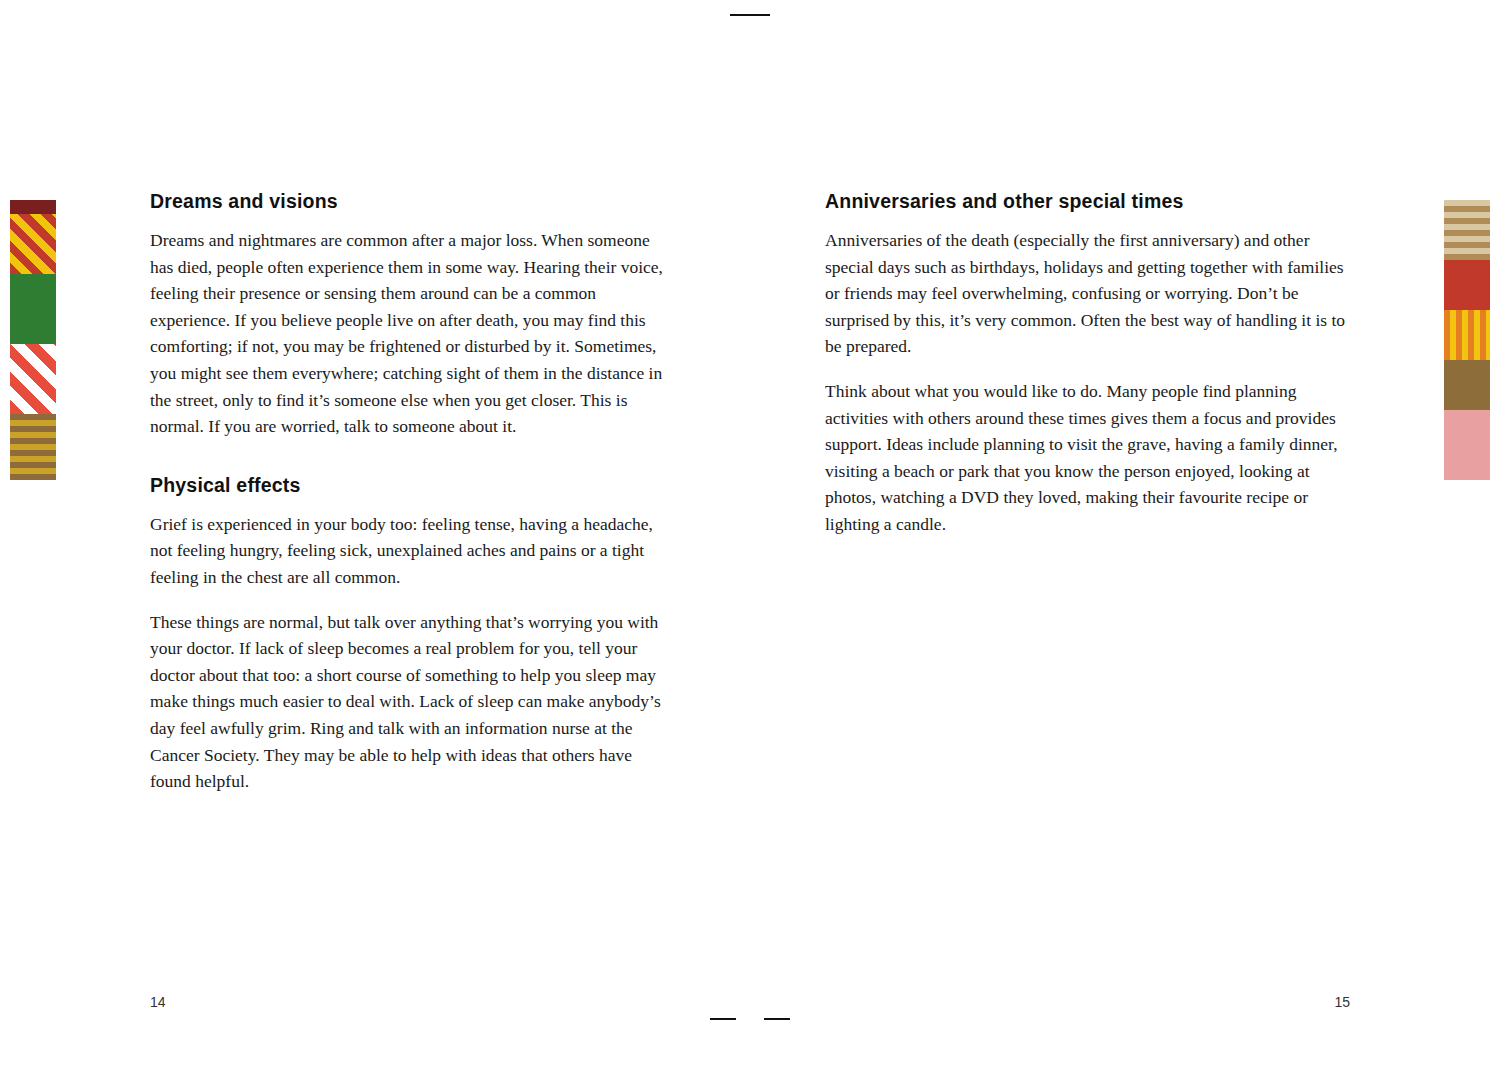Dreams and visions
Dreams and nightmares are common after a major loss. When someone has died, people often experience them in some way. Hearing their voice, feeling their presence or sensing them around can be a common experience. If you believe people live on after death, you may find this comforting; if not, you may be frightened or disturbed by it. Sometimes, you might see them everywhere; catching sight of them in the distance in the street, only to find it’s someone else when you get closer. This is normal. If you are worried, talk to someone about it.
Physical effects
Grief is experienced in your body too: feeling tense, having a headache, not feeling hungry, feeling sick, unexplained aches and pains or a tight feeling in the chest are all common.
These things are normal, but talk over anything that’s worrying you with your doctor. If lack of sleep becomes a real problem for you, tell your doctor about that too: a short course of something to help you sleep may make things much easier to deal with. Lack of sleep can make anybody’s day feel awfully grim. Ring and talk with an information nurse at the Cancer Society. They may be able to help with ideas that others have found helpful.
14
Anniversaries and other special times
Anniversaries of the death (especially the first anniversary) and other special days such as birthdays, holidays and getting together with families or friends may feel overwhelming, confusing or worrying. Don’t be surprised by this, it’s very common. Often the best way of handling it is to be prepared.
Think about what you would like to do. Many people find planning activities with others around these times gives them a focus and provides support. Ideas include planning to visit the grave, having a family dinner, visiting a beach or park that you know the person enjoyed, looking at photos, watching a DVD they loved, making their favourite recipe or lighting a candle.
15